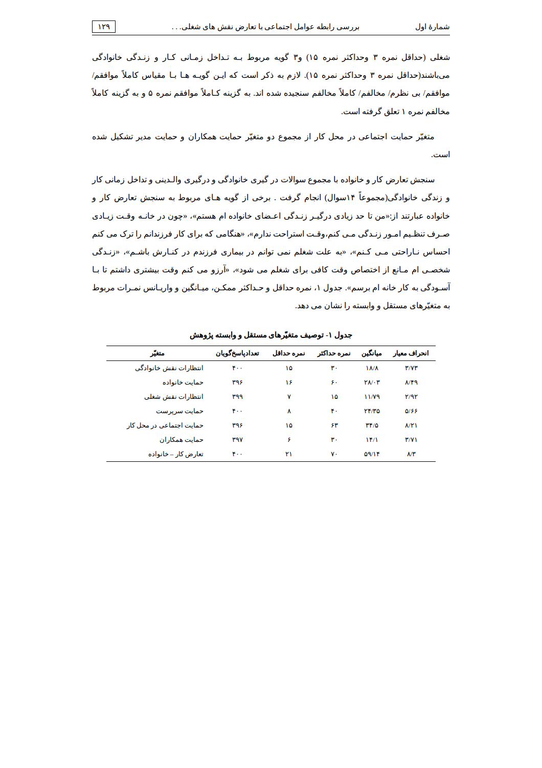شمارۀ اول
بررسی رابطه عوامل اجتماعی با تعارض نقش های شغلی. . .
۱۲۹
شغلی (حداقل نمره ۳ وحداکثر نمره ۱۵) و۳ گویه مربوط بـه تـداخل زمـانی کـار و زنـدگی خانوادگی می‌باشند(حداقل نمره ۳ وحداکثر نمره ۱۵). لازم به ذکر است که ایـن گویـه هـا بـا مقیاس کاملاً موافقم/ موافقم/ بی نظرم/ مخالفم/ کاملاً مخالفم سنجیده شده اند. به گزینه کـاملاً موافقم نمره ۵ و به گزینه کاملاً مخالفم نمره ۱ تعلق گرفته است.
متغیّر حمایت اجتماعی در محل کار از مجموع دو متغیّر حمایت همکاران و حمایت مدیر تشکیل شده است.
سنجش تعارض کار و خانواده با مجموع سوالات در گیری خانوادگی و درگیری والـدینی و تداخل زمانی کار و زندگی خانوادگی(مجموعاً ۱۴سوال) انجام گرفت . برخی از گویه هـای مربوط به سنجش تعارض کار و خانواده عبارتند از:«من تا حد زیادی درگیـر زنـدگی اعـضای خانواده ام هستم»، «چون در خانـه وقـت زیـادی صـرف تنظـیم امـور زنـدگی مـی کنم،وقـت استراحت ندارم»، «هنگامی که برای کار فرزندانم را ترک می کنم احساس نـاراحتی مـی کـنم»، «به علت شغلم نمی توانم در بیماری فرزندم در کنـارش باشـم»، «زنـدگی شخصـی ام مـانع از اختصاص وقت کافی برای شغلم می شود»، «آرزو می کنم وقت بیشتری داشتم تا بـا آسـودگی به کار خانه ام برسم». جدول ۱، نمره حداقل و حـداکثر ممکـن، میـانگین و واریـانس نمـرات مربوط به متغیّرهای مستقل و وابسته را نشان می دهد.
جدول ۱- توصیف متغیّرهای مستقل و وابسته پژوهش
| انحراف معیار | میانگین | نمره حداکثر | نمره حداقل | تعدادپاسخ‌گویان | متغیّر |
| --- | --- | --- | --- | --- | --- |
| ۳/۷۳ | ۱۸/۸ | ۳۰ | ۱۵ | ۴۰۰ | انتظارات نقش خانوادگی |
| ۸/۴۹ | ۲۸/۰۳ | ۶۰ | ۱۶ | ۳۹۶ | حمایت خانواده |
| ۲/۹۲ | ۱۱/۷۹ | ۱۵ | ۷ | ۳۹۹ | انتظارات نقش شغلی |
| ۵/۶۶ | ۲۴/۳۵ | ۴۰ | ۸ | ۴۰۰ | حمایت سرپرست |
| ۸/۲۱ | ۳۴/۵ | ۶۳ | ۱۵ | ۳۹۶ | حمایت اجتماعی در محل کار |
| ۳/۷۱ | ۱۴/۱ | ۳۰ | ۶ | ۳۹۷ | حمایت همکاران |
| ۸/۳ | ۵۹/۱۴ | ۷۰ | ۲۱ | ۴۰۰ | تعارض کار – خانواده |